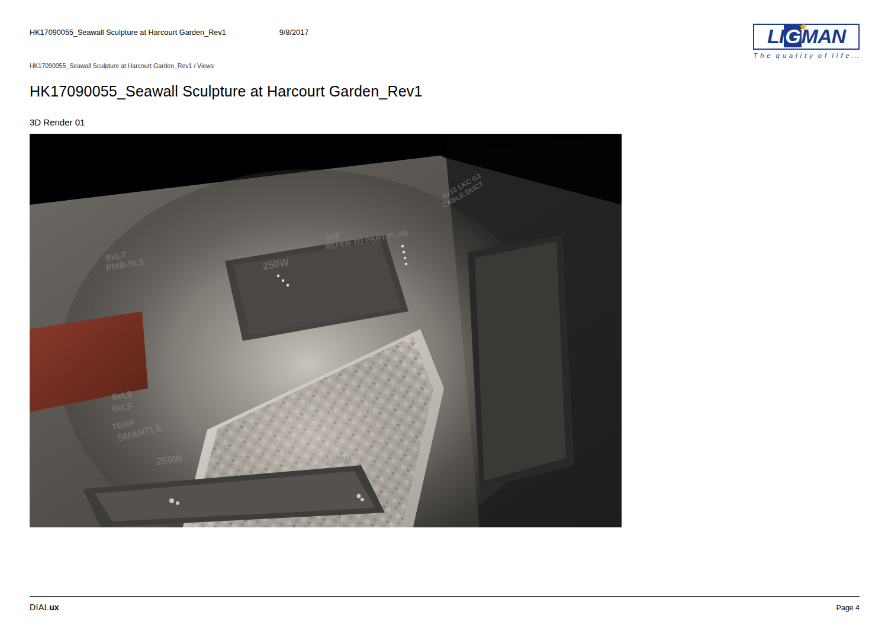HK17090055_Seawall Sculpture at Harcourt Garden_Rev19/8/2017
HK17090055_Seawall Sculpture at Harcourt Garden_Rev1 / Views
★LI GMAN
T h e q u a l i t y o f l i f e ...
HK17090055_Seawall Sculpture at Harcourt Garden_Rev1
3D Render 01
8xL7 PMB-5L3 250W SEE REFER TO PART PLAN 8x10 LKC G1 CABLE DUCT 8xL9 8xL9 TEMP SMANTLE 250W 250W
DIAL ux
Page 4